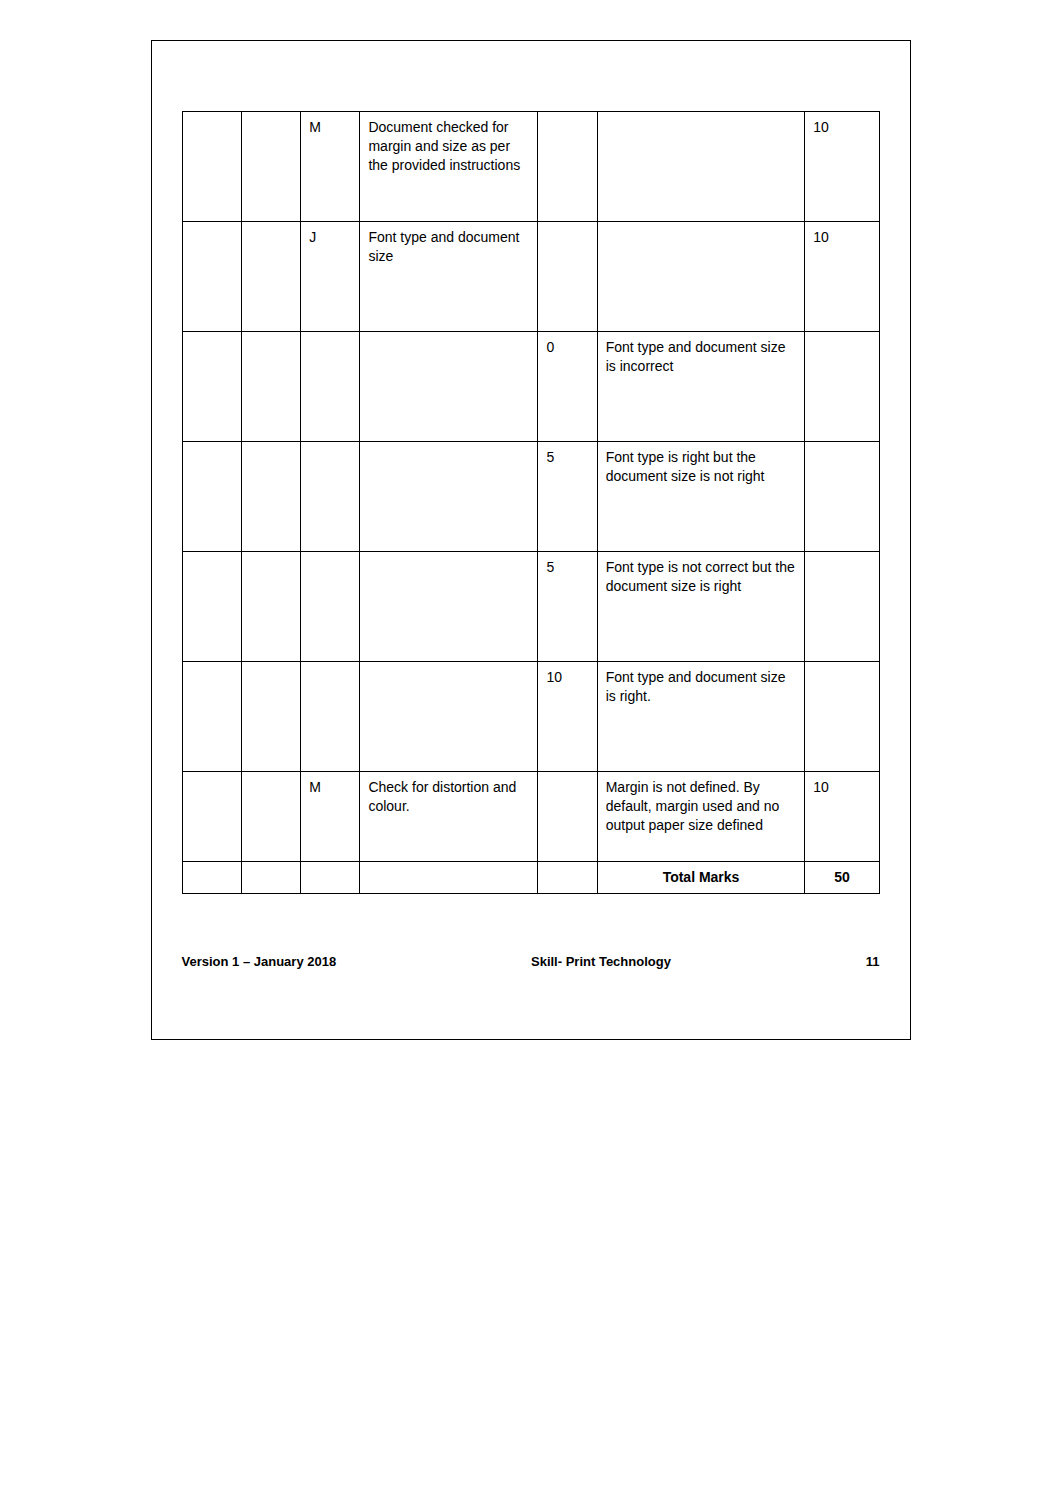| | | M | Document checked for margin and size as per the provided instructions | | | 10 |
| | | J | Font type and document size | | | 10 |
| | | | | 0 | Font type and document size is incorrect | |
| | | | | 5 | Font type is right but the document size is not right | |
| | | | | 5 | Font type is not correct but the document size is right | |
| | | | | 10 | Font type and document size is right. | |
| | | M | Check for distortion and colour. | | Margin is not defined. By default, margin used and no output paper size defined | 10 |
| | | | | | Total Marks | 50 |
Version 1 – January 2018
Skill- Print Technology
11